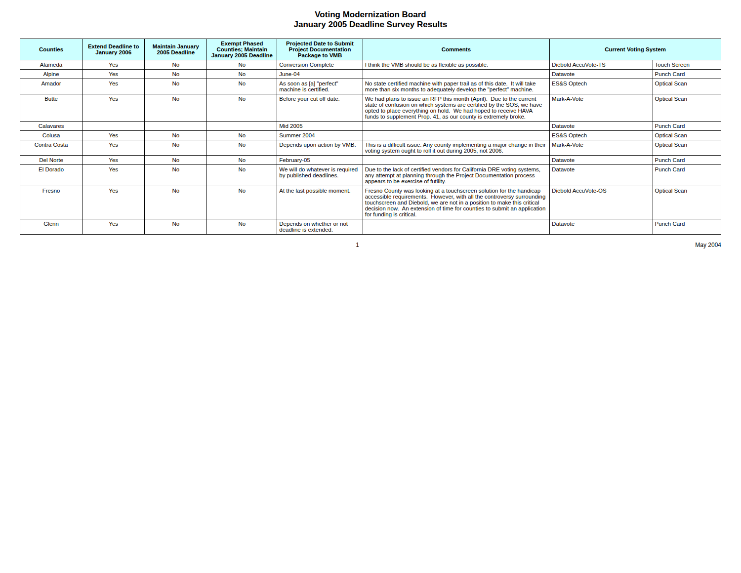Voting Modernization Board
January 2005 Deadline Survey Results
| Counties | Extend Deadline to January 2006 | Maintain January 2005 Deadline | Exempt Phased Counties; Maintain January 2005 Deadline | Projected Date to Submit Project Documentation Package to VMB | Comments | Current Voting System |
| --- | --- | --- | --- | --- | --- | --- |
| Alameda | Yes | No | No | Conversion Complete | I think the VMB should be as flexible as possible. | Diebold AccuVote-TS | Touch Screen |
| Alpine | Yes | No | No | June-04 | | Datavote | Punch Card |
| Amador | Yes | No | No | As soon as [a] "perfect" machine is certified. | No state certified machine with paper trail as of this date. It will take more than six months to adequately develop the "perfect" machine. | ES&S Optech | Optical Scan |
| Butte | Yes | No | No | Before your cut off date. | We had plans to issue an RFP this month (April). Due to the current state of confusion on which systems are certified by the SOS, we have opted to place everything on hold. We had hoped to receive HAVA funds to supplement Prop. 41, as our county is extremely broke. | Mark-A-Vote | Optical Scan |
| Calavares | | | | Mid 2005 | | Datavote | Punch Card |
| Colusa | Yes | No | No | Summer 2004 | | ES&S Optech | Optical Scan |
| Contra Costa | Yes | No | No | Depends upon action by VMB. | This is a difficult issue. Any county implementing a major change in their voting system ought to roll it out during 2005, not 2006. | Mark-A-Vote | Optical Scan |
| Del Norte | Yes | No | No | February-05 | | Datavote | Punch Card |
| El Dorado | Yes | No | No | We will do whatever is required by published deadlines. | Due to the lack of certified vendors for California DRE voting systems, any attempt at planning through the Project Documentation process appears to be exercise of futility. | Datavote | Punch Card |
| Fresno | Yes | No | No | At the last possible moment. | Fresno County was looking at a touchscreen solution for the handicap accessible requirements. However, with all the controversy surrounding touchscreen and Diebold, we are not in a position to make this critical decision now. An extension of time for counties to submit an application for funding is critical. | Diebold AccuVote-OS | Optical Scan |
| Glenn | Yes | No | No | Depends on whether or not deadline is extended. | | Datavote | Punch Card |
1
May 2004